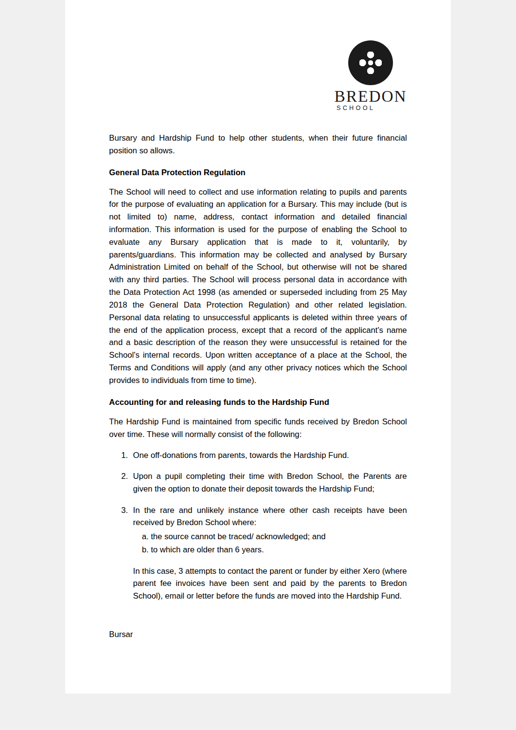BREDON
SCHOOL
Bursary and Hardship Fund to help other students, when their future financial position so allows.
General Data Protection Regulation
The School will need to collect and use information relating to pupils and parents for the purpose of evaluating an application for a Bursary. This may include (but is not limited to) name, address, contact information and detailed financial information. This information is used for the purpose of enabling the School to evaluate any Bursary application that is made to it, voluntarily, by parents/guardians. This information may be collected and analysed by Bursary Administration Limited on behalf of the School, but otherwise will not be shared with any third parties. The School will process personal data in accordance with the Data Protection Act 1998 (as amended or superseded including from 25 May 2018 the General Data Protection Regulation) and other related legislation. Personal data relating to unsuccessful applicants is deleted within three years of the end of the application process, except that a record of the applicant's name and a basic description of the reason they were unsuccessful is retained for the School's internal records. Upon written acceptance of a place at the School, the Terms and Conditions will apply (and any other privacy notices which the School provides to individuals from time to time).
Accounting for and releasing funds to the Hardship Fund
The Hardship Fund is maintained from specific funds received by Bredon School over time. These will normally consist of the following:
One off-donations from parents, towards the Hardship Fund.
Upon a pupil completing their time with Bredon School, the Parents are given the option to donate their deposit towards the Hardship Fund;
In the rare and unlikely instance where other cash receipts have been received by Bredon School where:
the source cannot be traced/ acknowledged; and
to which are older than 6 years.
In this case, 3 attempts to contact the parent or funder by either Xero (where parent fee invoices have been sent and paid by the parents to Bredon School), email or letter before the funds are moved into the Hardship Fund.
Bursar